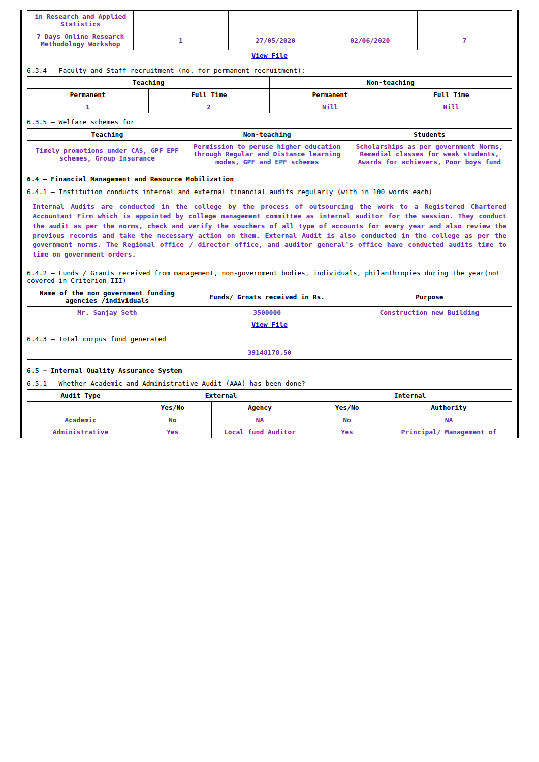| in Research and Applied Statistics | | | | |
| 7 Days Online Research Methodology Workshop | 1 | 27/05/2020 | 02/06/2020 | 7 |
| View File |
6.3.4 – Faculty and Staff recruitment (no. for permanent recruitment):
| Teaching | Non-teaching |
| Permanent | Full Time | Permanent | Full Time |
| 1 | 2 | Nill | Nill |
6.3.5 – Welfare schemes for
| Teaching | Non-teaching | Students |
| Timely promotions under CAS, GPF EPF schemes, Group Insurance | Permission to peruse higher education through Regular and Distance learning modes, GPF and EPF schemes | Scholarships as per government Norms, Remedial classes for weak students, Awards for achievers, Poor boys fund |
6.4 – Financial Management and Resource Mobilization
6.4.1 – Institution conducts internal and external financial audits regularly (with in 100 words each)
Internal Audits are conducted in the college by the process of outsourcing the work to a Registered Chartered Accountant Firm which is appointed by college management committee as internal auditor for the session. They conduct the audit as per the norms, check and verify the vouchers of all type of accounts for every year and also review the previous records and take the necessary action on them. External Audit is also conducted in the college as per the government norms. The Regional office / director office, and auditor general's office have conducted audits time to time on government orders.
6.4.2 – Funds / Grants received from management, non-government bodies, individuals, philanthropies during the year(not covered in Criterion III)
| Name of the non government funding agencies /individuals | Funds/ Grnats received in Rs. | Purpose |
| Mr. Sanjay Seth | 3500000 | Construction new Building |
| View File |
6.4.3 – Total corpus fund generated
39148178.50
6.5 – Internal Quality Assurance System
6.5.1 – Whether Academic and Administrative Audit (AAA) has been done?
| Audit Type | External | Internal |
| | Yes/No | Agency | Yes/No | Authority |
| Academic | No | NA | No | NA |
| Administrative | Yes | Local fund Auditor | Yes | Principal/ Management of |